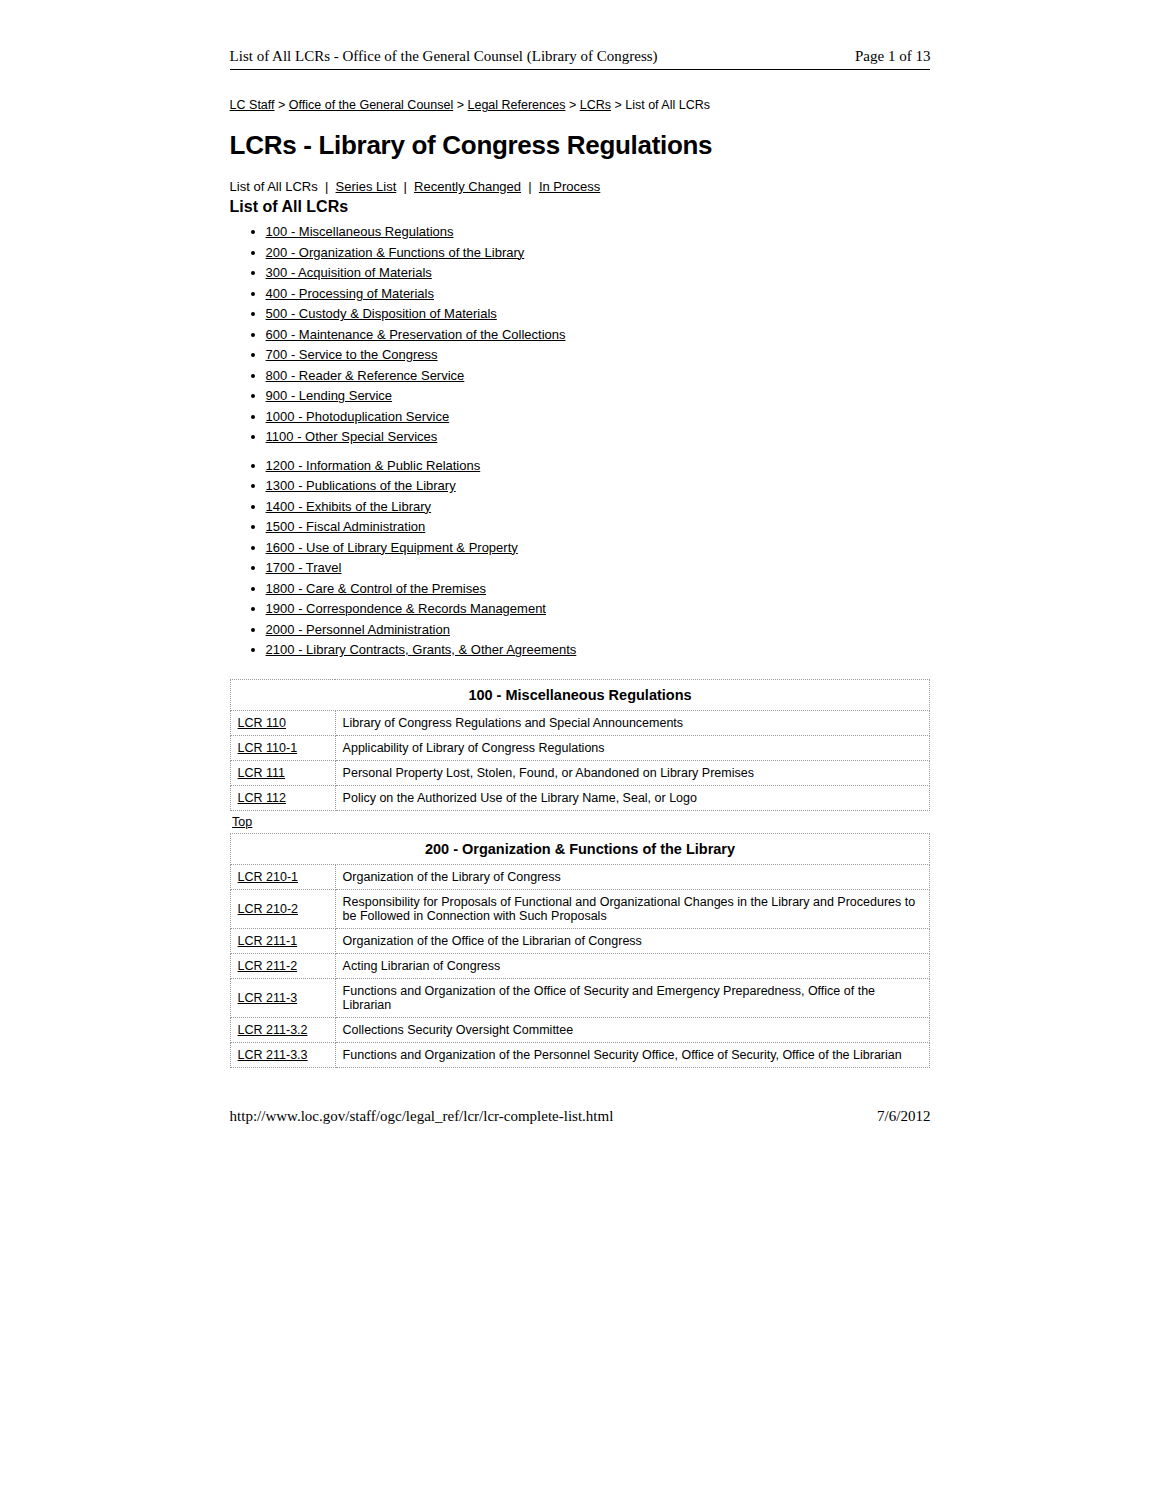List of All LCRs - Office of the General Counsel (Library of Congress)
Page 1 of 13
LC Staff > Office of the General Counsel > Legal References > LCRs > List of All LCRs
LCRs - Library of Congress Regulations
List of All LCRs | Series List | Recently Changed | In Process
List of All LCRs
100 - Miscellaneous Regulations
200 - Organization & Functions of the Library
300 - Acquisition of Materials
400 - Processing of Materials
500 - Custody & Disposition of Materials
600 - Maintenance & Preservation of the Collections
700 - Service to the Congress
800 - Reader & Reference Service
900 - Lending Service
1000 - Photoduplication Service
1100 - Other Special Services
1200 - Information & Public Relations
1300 - Publications of the Library
1400 - Exhibits of the Library
1500 - Fiscal Administration
1600 - Use of Library Equipment & Property
1700 - Travel
1800 - Care & Control of the Premises
1900 - Correspondence & Records Management
2000 - Personnel Administration
2100 - Library Contracts, Grants, & Other Agreements
| 100 - Miscellaneous Regulations |
| --- |
| LCR 110 | Library of Congress Regulations and Special Announcements |
| LCR 110-1 | Applicability of Library of Congress Regulations |
| LCR 111 | Personal Property Lost, Stolen, Found, or Abandoned on Library Premises |
| LCR 112 | Policy on the Authorized Use of the Library Name, Seal, or Logo |
| Top |
| 200 - Organization & Functions of the Library |
| LCR 210-1 | Organization of the Library of Congress |
| LCR 210-2 | Responsibility for Proposals of Functional and Organizational Changes in the Library and Procedures to be Followed in Connection with Such Proposals |
| LCR 211-1 | Organization of the Office of the Librarian of Congress |
| LCR 211-2 | Acting Librarian of Congress |
| LCR 211-3 | Functions and Organization of the Office of Security and Emergency Preparedness, Office of the Librarian |
| LCR 211-3.2 | Collections Security Oversight Committee |
| LCR 211-3.3 | Functions and Organization of the Personnel Security Office, Office of Security, Office of the Librarian |
http://www.loc.gov/staff/ogc/legal_ref/lcr/lcr-complete-list.html
7/6/2012